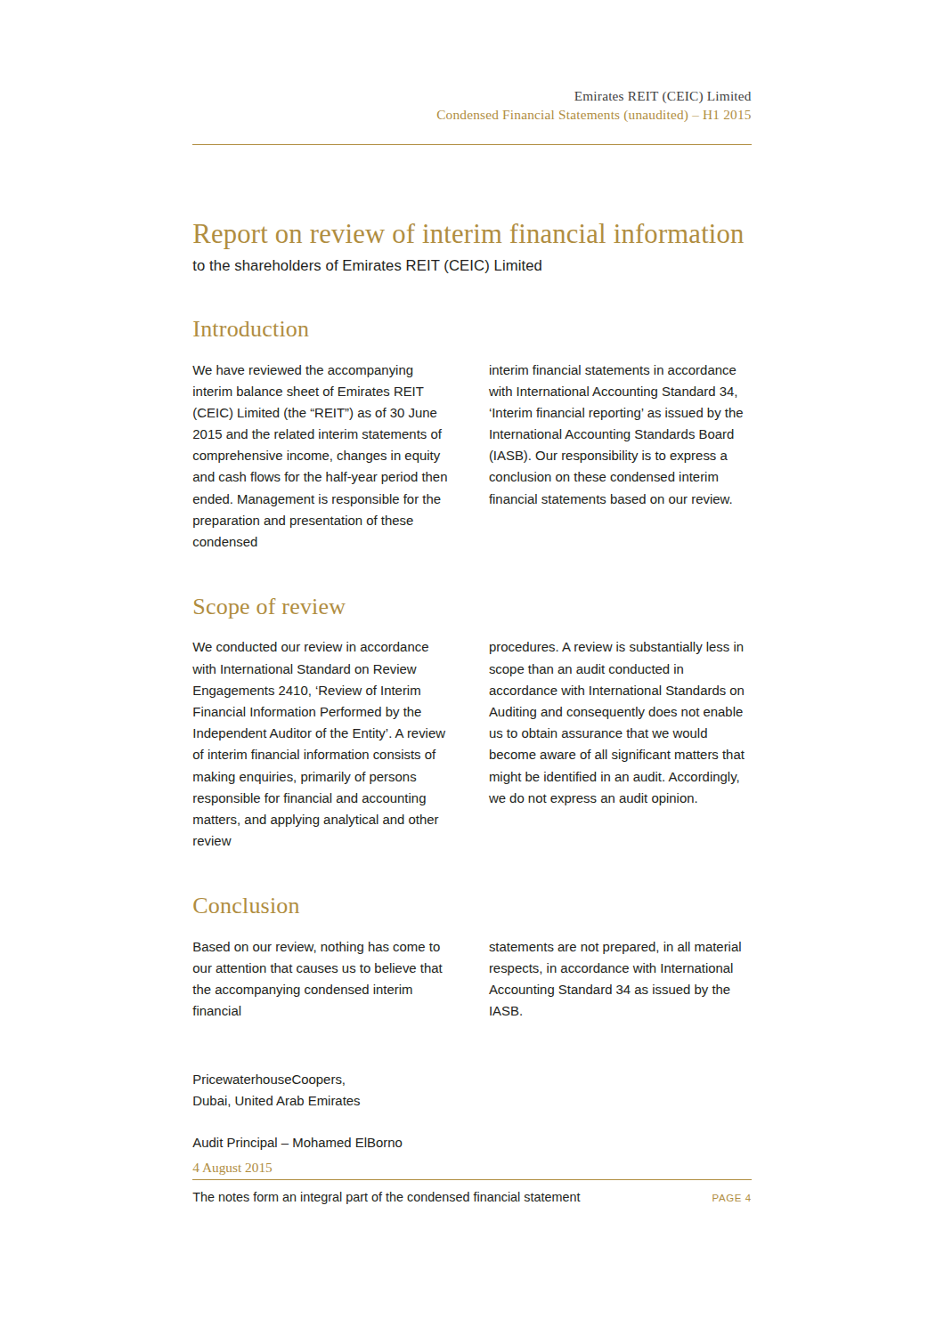Emirates REIT (CEIC) Limited
Condensed Financial Statements (unaudited) – H1 2015
Report on review of interim financial information
to the shareholders of Emirates REIT (CEIC) Limited
Introduction
We have reviewed the accompanying interim balance sheet of Emirates REIT (CEIC) Limited (the “REIT”) as of 30 June 2015 and the related interim statements of comprehensive income, changes in equity and cash flows for the half-year period then ended. Management is responsible for the preparation and presentation of these condensed
interim financial statements in accordance with International Accounting Standard 34, ‘Interim financial reporting’ as issued by the International Accounting Standards Board (IASB). Our responsibility is to express a conclusion on these condensed interim financial statements based on our review.
Scope of review
We conducted our review in accordance with International Standard on Review Engagements 2410, ‘Review of Interim Financial Information Performed by the Independent Auditor of the Entity’. A review of interim financial information consists of making enquiries, primarily of persons responsible for financial and accounting matters, and applying analytical and other review
procedures. A review is substantially less in scope than an audit conducted in accordance with International Standards on Auditing and consequently does not enable us to obtain assurance that we would become aware of all significant matters that might be identified in an audit. Accordingly, we do not express an audit opinion.
Conclusion
Based on our review, nothing has come to our attention that causes us to believe that the accompanying condensed interim financial
statements are not prepared, in all material respects, in accordance with International Accounting Standard 34 as issued by the IASB.
PricewaterhouseCoopers,
Dubai, United Arab Emirates
Audit Principal – Mohamed ElBorno
4 August 2015
The notes form an integral part of the condensed financial statement
PAGE 4